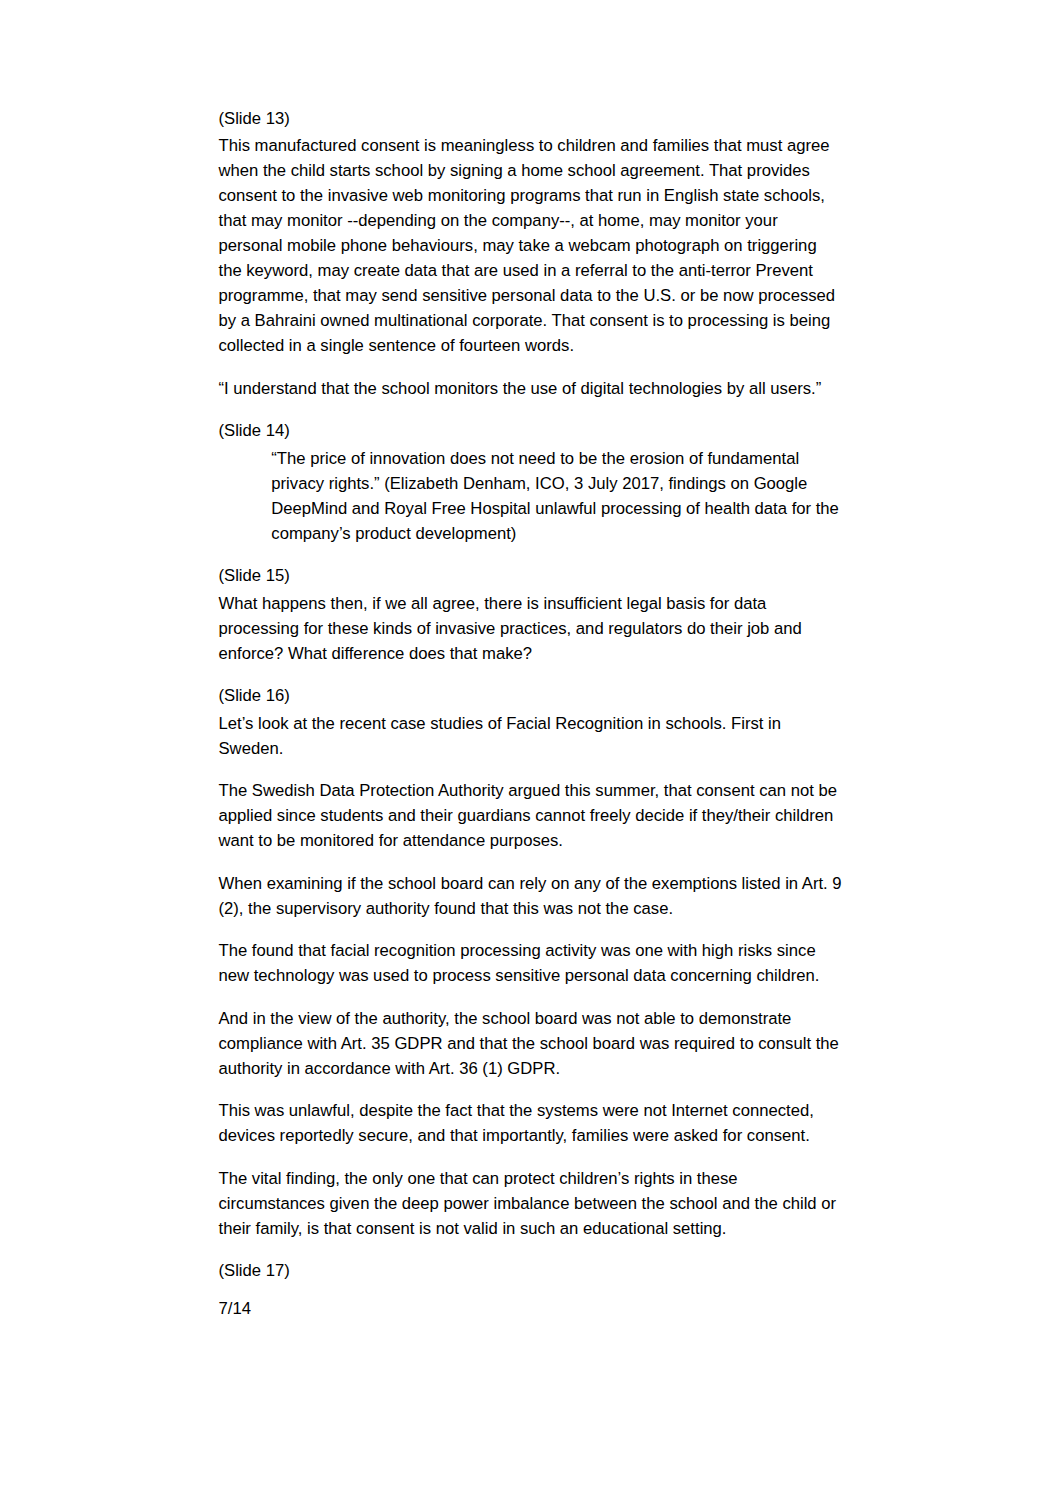(Slide 13)
This manufactured consent is meaningless to children and families that must agree when the child starts school by signing a home school agreement. That provides consent to the invasive web monitoring programs that run in English state schools, that may monitor --depending on the company--, at home, may monitor your personal mobile phone behaviours, may take a webcam photograph on triggering the keyword, may create data that are used in a referral to the anti-terror Prevent programme, that may send sensitive personal data to the U.S. or be now processed by a Bahraini owned multinational corporate. That consent is to processing is being collected in a single sentence of fourteen words.
“I understand that the school monitors the use of digital technologies by all users.”
(Slide 14)
“The price of innovation does not need to be the erosion of fundamental privacy rights.” (Elizabeth Denham, ICO, 3 July 2017, findings on Google DeepMind and Royal Free Hospital unlawful processing of health data for the company’s product development)
(Slide 15)
What happens then, if we all agree, there is insufficient legal basis for data processing for these kinds of invasive practices, and regulators do their job and enforce? What difference does that make?
(Slide 16)
Let’s look at the recent case studies of Facial Recognition in schools. First in Sweden.
The Swedish Data Protection Authority argued this summer, that consent can not be applied since students and their guardians cannot freely decide if they/their children want to be monitored for attendance purposes.
When examining if the school board can rely on any of the exemptions listed in Art. 9 (2), the supervisory authority found that this was not the case.
The found that facial recognition processing activity was one with high risks since new technology was used to process sensitive personal data concerning children.
And in the view of the authority, the school board was not able to demonstrate compliance with Art. 35 GDPR and that the school board was required to consult the authority in accordance with Art. 36 (1) GDPR.
This was unlawful, despite the fact that the systems were not Internet connected, devices reportedly secure, and that importantly, families were asked for consent.
The vital finding, the only one that can protect children’s rights in these circumstances given the deep power imbalance between the school and the child or their family, is that consent is not valid in such an educational setting.
(Slide 17)
7/14